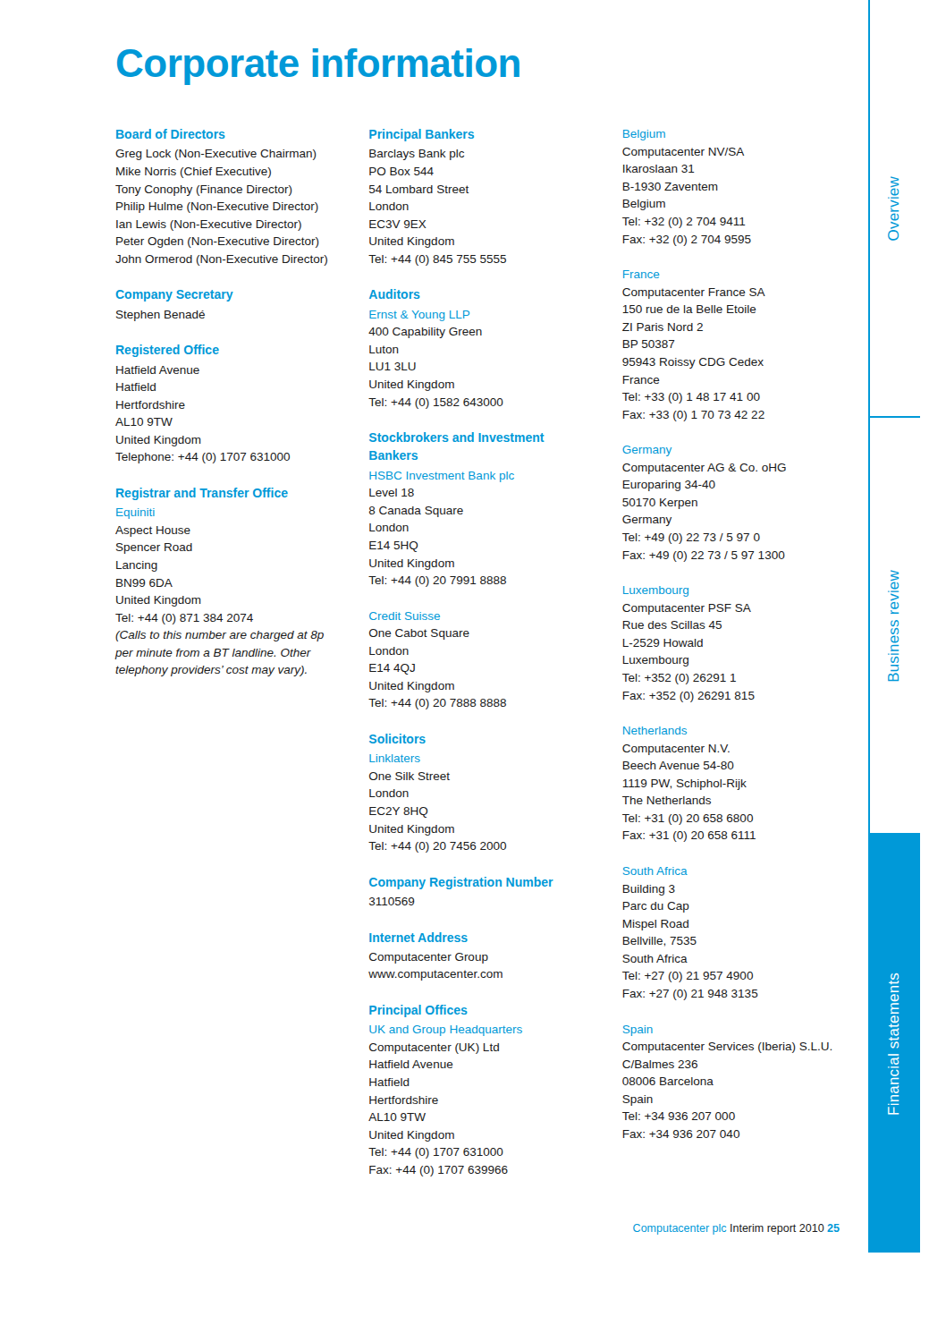Overview
Business review
Financial statements
Corporate information
Board of Directors
Greg Lock (Non-Executive Chairman)
Mike Norris (Chief Executive)
Tony Conophy (Finance Director)
Philip Hulme (Non-Executive Director)
Ian Lewis (Non-Executive Director)
Peter Ogden (Non-Executive Director)
John Ormerod (Non-Executive Director)
Company Secretary
Stephen Benadé
Registered Office
Hatfield Avenue
Hatfield
Hertfordshire
AL10 9TW
United Kingdom
Telephone: +44 (0) 1707 631000
Registrar and Transfer Office
Equiniti
Aspect House
Spencer Road
Lancing
BN99 6DA
United Kingdom
Tel: +44 (0) 871 384 2074
(Calls to this number are charged at 8p per minute from a BT landline. Other telephony providers’ cost may vary).
Principal Bankers
Barclays Bank plc
PO Box 544
54 Lombard Street
London
EC3V 9EX
United Kingdom
Tel: +44 (0) 845 755 5555
Auditors
Ernst & Young LLP
400 Capability Green
Luton
LU1 3LU
United Kingdom
Tel: +44 (0) 1582 643000
Stockbrokers and Investment Bankers
HSBC Investment Bank plc
Level 18
8 Canada Square
London
E14 5HQ
United Kingdom
Tel: +44 (0) 20 7991 8888
Credit Suisse
One Cabot Square
London
E14 4QJ
United Kingdom
Tel: +44 (0) 20 7888 8888
Solicitors
Linklaters
One Silk Street
London
EC2Y 8HQ
United Kingdom
Tel: +44 (0) 20 7456 2000
Company Registration Number
3110569
Internet Address
Computacenter Group
www.computacenter.com
Principal Offices
UK and Group Headquarters
Computacenter (UK) Ltd
Hatfield Avenue
Hatfield
Hertfordshire
AL10 9TW
United Kingdom
Tel: +44 (0) 1707 631000
Fax: +44 (0) 1707 639966
Belgium
Computacenter NV/SA
Ikaroslaan 31
B-1930 Zaventem
Belgium
Tel: +32 (0) 2 704 9411
Fax: +32 (0) 2 704 9595
France
Computacenter France SA
150 rue de la Belle Etoile
ZI Paris Nord 2
BP 50387
95943 Roissy CDG Cedex
France
Tel: +33 (0) 1 48 17 41 00
Fax: +33 (0) 1 70 73 42 22
Germany
Computacenter AG & Co. oHG
Europaring 34-40
50170 Kerpen
Germany
Tel: +49 (0) 22 73 / 5 97 0
Fax: +49 (0) 22 73 / 5 97 1300
Luxembourg
Computacenter PSF SA
Rue des Scillas 45
L-2529 Howald
Luxembourg
Tel: +352 (0) 26291 1
Fax: +352 (0) 26291 815
Netherlands
Computacenter N.V.
Beech Avenue 54-80
1119 PW, Schiphol-Rijk
The Netherlands
Tel: +31 (0) 20 658 6800
Fax: +31 (0) 20 658 6111
South Africa
Building 3
Parc du Cap
Mispel Road
Bellville, 7535
South Africa
Tel: +27 (0) 21 957 4900
Fax: +27 (0) 21 948 3135
Spain
Computacenter Services (Iberia) S.L.U.
C/Balmes 236
08006 Barcelona
Spain
Tel: +34 936 207 000
Fax: +34 936 207 040
Computacenter plc Interim report 2010 25